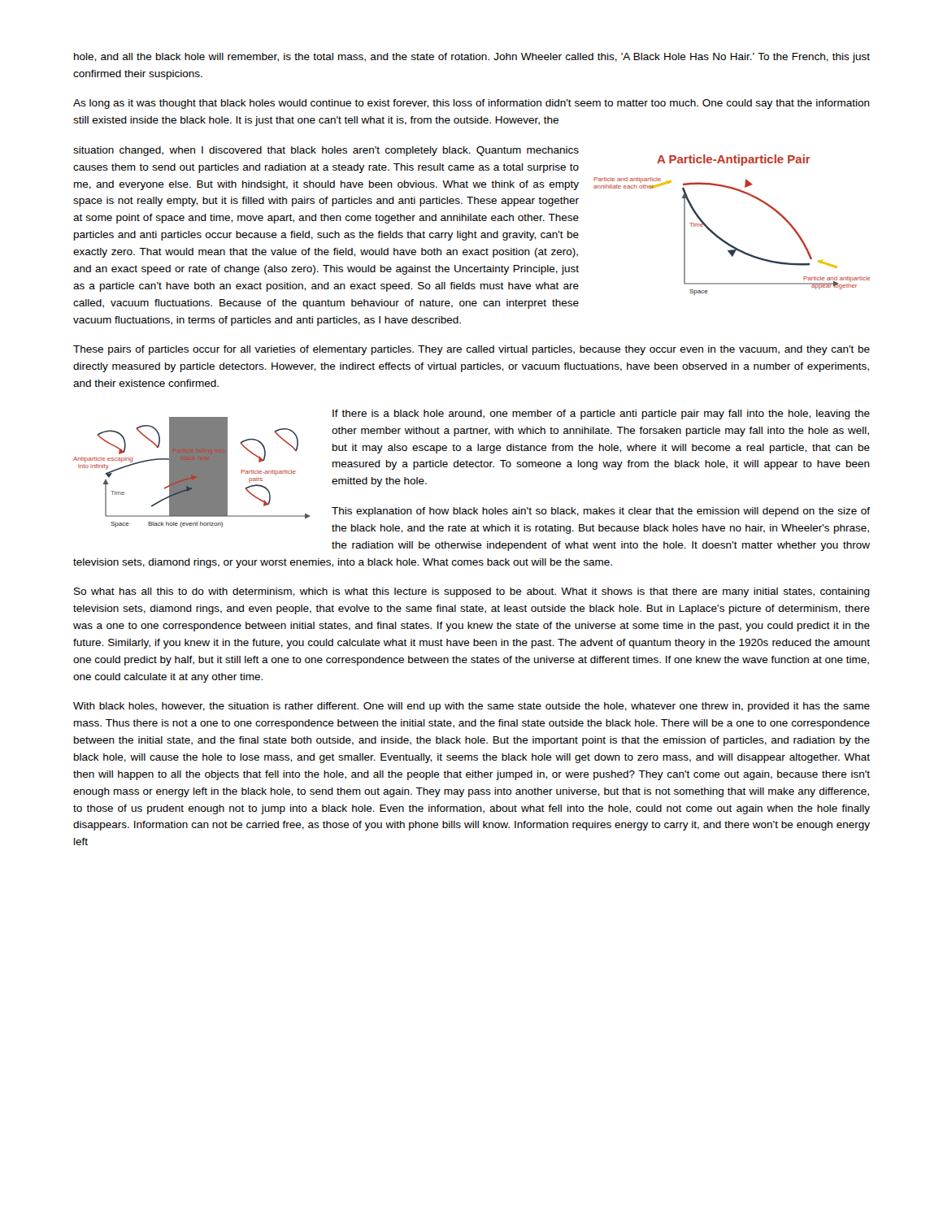hole, and all the black hole will remember, is the total mass, and the state of rotation. John Wheeler called this, 'A Black Hole Has No Hair.' To the French, this just confirmed their suspicions.
As long as it was thought that black holes would continue to exist forever, this loss of information didn't seem to matter too much. One could say that the information still existed inside the black hole. It is just that one can't tell what it is, from the outside. However, the
A Particle-Antiparticle Pair Time Space Particle and antiparticle annihilate each other Particle and antiparticle appear together
situation changed, when I discovered that black holes aren't completely black. Quantum mechanics causes them to send out particles and radiation at a steady rate. This result came as a total surprise to me, and everyone else. But with hindsight, it should have been obvious. What we think of as empty space is not really empty, but it is filled with pairs of particles and anti particles. These appear together at some point of space and time, move apart, and then come together and annihilate each other. These particles and anti particles occur because a field, such as the fields that carry light and gravity, can't be exactly zero. That would mean that the value of the field, would have both an exact position (at zero), and an exact speed or rate of change (also zero). This would be against the Uncertainty Principle, just as a particle can't have both an exact position, and an exact speed. So all fields must have what are called, vacuum fluctuations. Because of the quantum behaviour of nature, one can interpret these vacuum fluctuations, in terms of particles and anti particles, as I have described.
These pairs of particles occur for all varieties of elementary particles. They are called virtual particles, because they occur even in the vacuum, and they can't be directly measured by particle detectors. However, the indirect effects of virtual particles, or vacuum fluctuations, have been observed in a number of experiments, and their existence confirmed.
Time Space Antiparticle escaping into infinity Particle falling into black hole Particle-antiparticle pairs Black hole (event horizon)
If there is a black hole around, one member of a particle anti particle pair may fall into the hole, leaving the other member without a partner, with which to annihilate. The forsaken particle may fall into the hole as well, but it may also escape to a large distance from the hole, where it will become a real particle, that can be measured by a particle detector. To someone a long way from the black hole, it will appear to have been emitted by the hole.
This explanation of how black holes ain't so black, makes it clear that the emission will depend on the size of the black hole, and the rate at which it is rotating. But because black holes have no hair, in Wheeler's phrase, the radiation will be otherwise independent of what went into the hole. It doesn't matter whether you throw television sets, diamond rings, or your worst enemies, into a black hole. What comes back out will be the same.
So what has all this to do with determinism, which is what this lecture is supposed to be about. What it shows is that there are many initial states, containing television sets, diamond rings, and even people, that evolve to the same final state, at least outside the black hole. But in Laplace's picture of determinism, there was a one to one correspondence between initial states, and final states. If you knew the state of the universe at some time in the past, you could predict it in the future. Similarly, if you knew it in the future, you could calculate what it must have been in the past. The advent of quantum theory in the 1920s reduced the amount one could predict by half, but it still left a one to one correspondence between the states of the universe at different times. If one knew the wave function at one time, one could calculate it at any other time.
With black holes, however, the situation is rather different. One will end up with the same state outside the hole, whatever one threw in, provided it has the same mass. Thus there is not a one to one correspondence between the initial state, and the final state outside the black hole. There will be a one to one correspondence between the initial state, and the final state both outside, and inside, the black hole. But the important point is that the emission of particles, and radiation by the black hole, will cause the hole to lose mass, and get smaller. Eventually, it seems the black hole will get down to zero mass, and will disappear altogether. What then will happen to all the objects that fell into the hole, and all the people that either jumped in, or were pushed? They can't come out again, because there isn't enough mass or energy left in the black hole, to send them out again. They may pass into another universe, but that is not something that will make any difference, to those of us prudent enough not to jump into a black hole. Even the information, about what fell into the hole, could not come out again when the hole finally disappears. Information can not be carried free, as those of you with phone bills will know. Information requires energy to carry it, and there won't be enough energy left